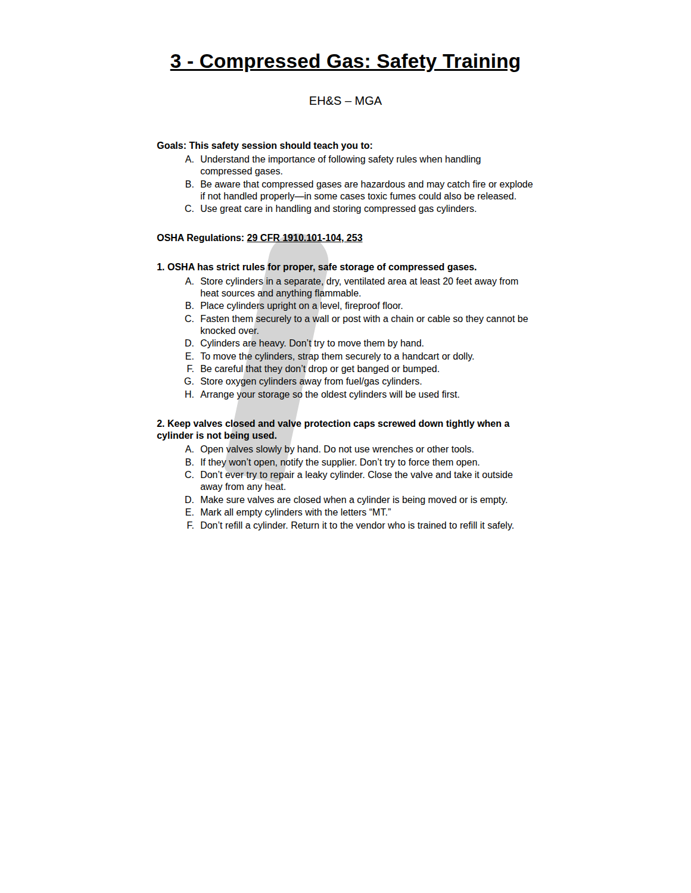3 - Compressed Gas: Safety Training
EH&S – MGA
Goals: This safety session should teach you to:
Understand the importance of following safety rules when handling compressed gases.
Be aware that compressed gases are hazardous and may catch fire or explode if not handled properly—in some cases toxic fumes could also be released.
Use great care in handling and storing compressed gas cylinders.
OSHA Regulations: 29 CFR 1910.101-104, 253
1. OSHA has strict rules for proper, safe storage of compressed gases.
Store cylinders in a separate, dry, ventilated area at least 20 feet away from heat sources and anything flammable.
Place cylinders upright on a level, fireproof floor.
Fasten them securely to a wall or post with a chain or cable so they cannot be knocked over.
Cylinders are heavy. Don’t try to move them by hand.
To move the cylinders, strap them securely to a handcart or dolly.
Be careful that they don’t drop or get banged or bumped.
Store oxygen cylinders away from fuel/gas cylinders.
Arrange your storage so the oldest cylinders will be used first.
2. Keep valves closed and valve protection caps screwed down tightly when a cylinder is not being used.
Open valves slowly by hand. Do not use wrenches or other tools.
If they won’t open, notify the supplier. Don’t try to force them open.
Don’t ever try to repair a leaky cylinder. Close the valve and take it outside away from any heat.
Make sure valves are closed when a cylinder is being moved or is empty.
Mark all empty cylinders with the letters “MT.”
Don’t refill a cylinder. Return it to the vendor who is trained to refill it safely.